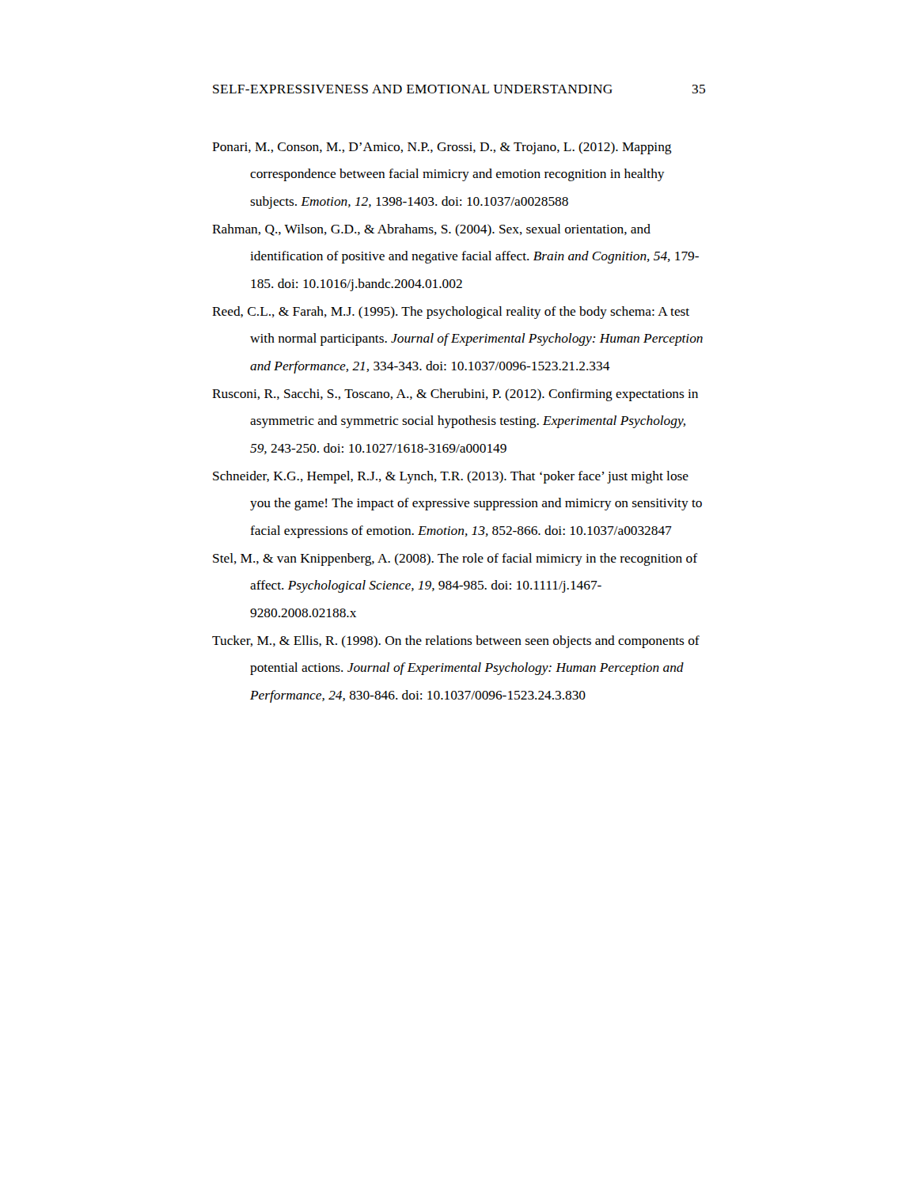Self-Expressiveness and Emotional Understanding 35
Ponari, M., Conson, M., D’Amico, N.P., Grossi, D., & Trojano, L. (2012). Mapping correspondence between facial mimicry and emotion recognition in healthy subjects. Emotion, 12, 1398-1403. doi: 10.1037/a0028588
Rahman, Q., Wilson, G.D., & Abrahams, S. (2004). Sex, sexual orientation, and identification of positive and negative facial affect. Brain and Cognition, 54, 179-185. doi: 10.1016/j.bandc.2004.01.002
Reed, C.L., & Farah, M.J. (1995). The psychological reality of the body schema: A test with normal participants. Journal of Experimental Psychology: Human Perception and Performance, 21, 334-343. doi: 10.1037/0096-1523.21.2.334
Rusconi, R., Sacchi, S., Toscano, A., & Cherubini, P. (2012). Confirming expectations in asymmetric and symmetric social hypothesis testing. Experimental Psychology, 59, 243-250. doi: 10.1027/1618-3169/a000149
Schneider, K.G., Hempel, R.J., & Lynch, T.R. (2013). That ‘poker face’ just might lose you the game! The impact of expressive suppression and mimicry on sensitivity to facial expressions of emotion. Emotion, 13, 852-866. doi: 10.1037/a0032847
Stel, M., & van Knippenberg, A. (2008). The role of facial mimicry in the recognition of affect. Psychological Science, 19, 984-985. doi: 10.1111/j.1467-9280.2008.02188.x
Tucker, M., & Ellis, R. (1998). On the relations between seen objects and components of potential actions. Journal of Experimental Psychology: Human Perception and Performance, 24, 830-846. doi: 10.1037/0096-1523.24.3.830